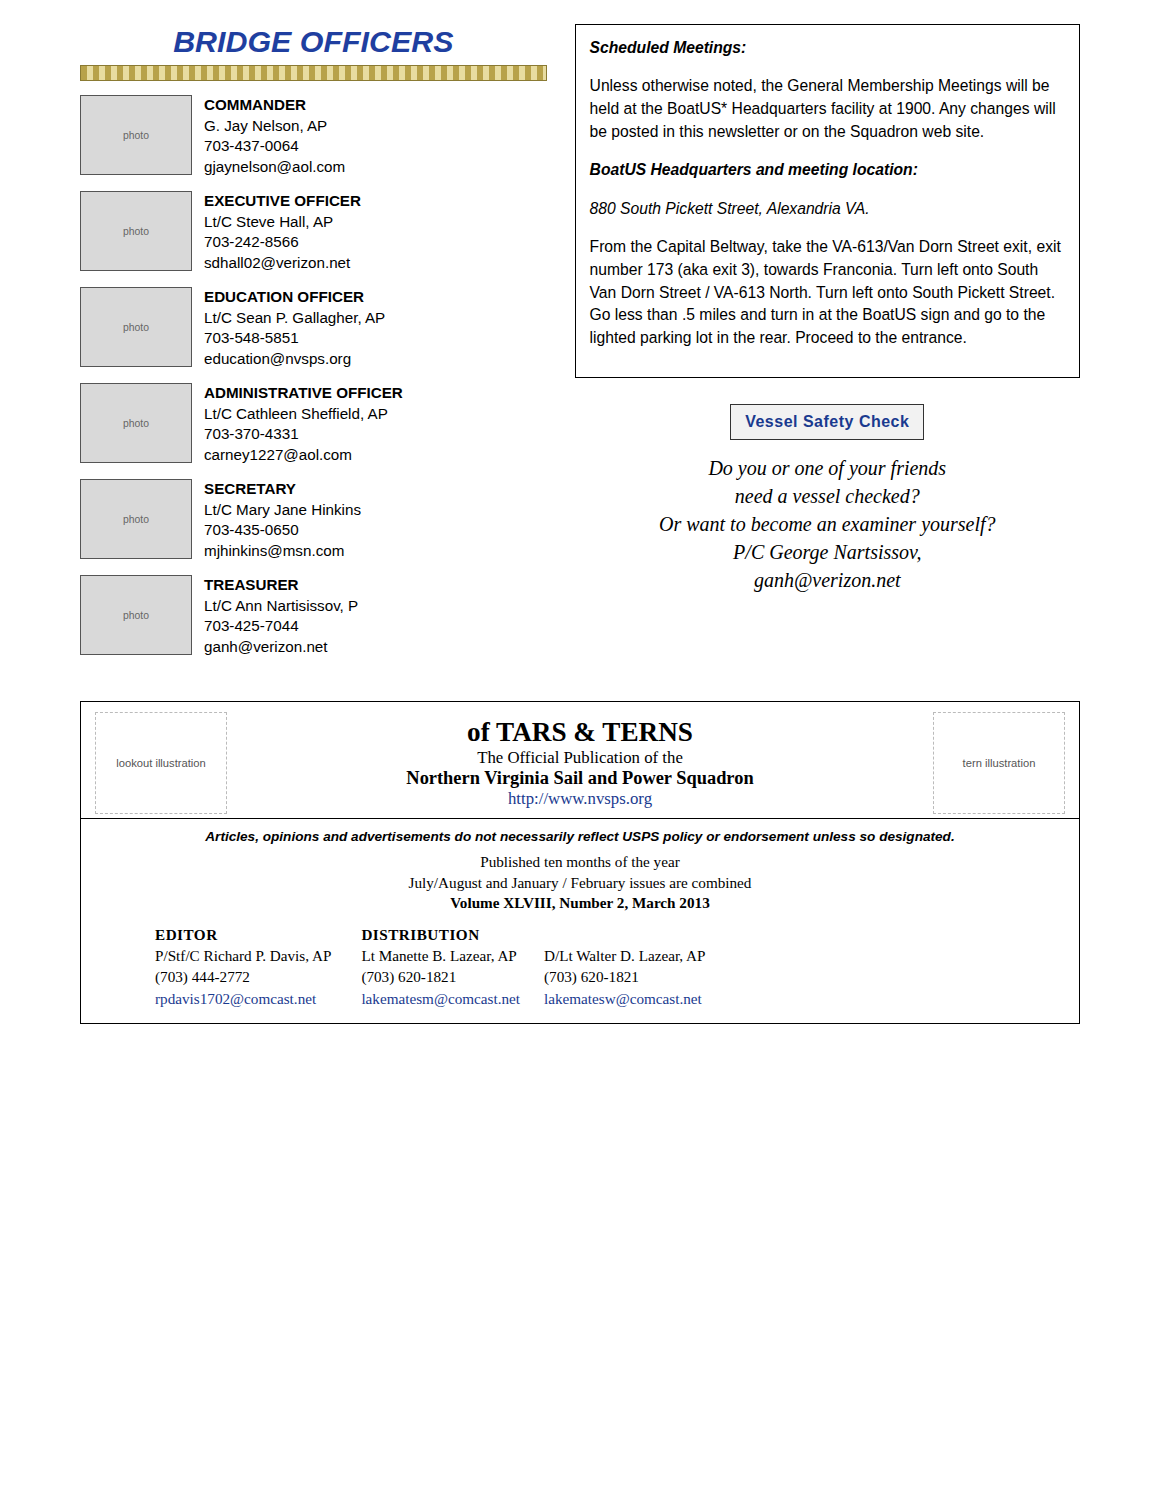BRIDGE OFFICERS
photo
COMMANDER
G. Jay Nelson, AP
703-437-0064
gjaynelson@aol.com
photo
EXECUTIVE OFFICER
Lt/C Steve Hall, AP
703-242-8566
sdhall02@verizon.net
photo
EDUCATION OFFICER
Lt/C Sean P. Gallagher, AP
703-548-5851
education@nvsps.org
photo
ADMINISTRATIVE OFFICER
Lt/C Cathleen Sheffield, AP
703-370-4331
carney1227@aol.com
photo
SECRETARY
Lt/C Mary Jane Hinkins
703-435-0650
mjhinkins@msn.com
photo
TREASURER
Lt/C Ann Nartisissov, P
703-425-7044
ganh@verizon.net
Scheduled Meetings:
Unless otherwise noted, the General Membership Meetings will be held at the BoatUS* Headquarters facility at 1900. Any changes will be posted in this newsletter or on the Squadron web site.
BoatUS Headquarters and meeting location:
880 South Pickett Street, Alexandria VA.
From the Capital Beltway, take the VA-613/Van Dorn Street exit, exit number 173 (aka exit 3), towards Franconia. Turn left onto South Van Dorn Street / VA-613 North. Turn left onto South Pickett Street. Go less than .5 miles and turn in at the BoatUS sign and go to the lighted parking lot in the rear. Proceed to the entrance.
Vessel Safety Check
Do you or one of your friends
need a vessel checked?
Or want to become an examiner yourself?
P/C George Nartsissov,
ganh@verizon.net
lookout illustration
of TARS & TERNS
The Official Publication of the
Northern Virginia Sail and Power Squadron
http://www.nvsps.org
tern illustration
Articles, opinions and advertisements do not necessarily reflect USPS policy or endorsement unless so designated.
Published ten months of the year
July/August and January / February issues are combined
Volume XLVIII, Number 2, March 2013
EDITOR
P/Stf/C Richard P. Davis, AP
(703) 444-2772
rpdavis1702@comcast.net
DISTRIBUTION
Lt Manette B. Lazear, AP
(703) 620-1821
lakematesm@comcast.net
D/Lt Walter D. Lazear, AP
(703) 620-1821
lakematesw@comcast.net